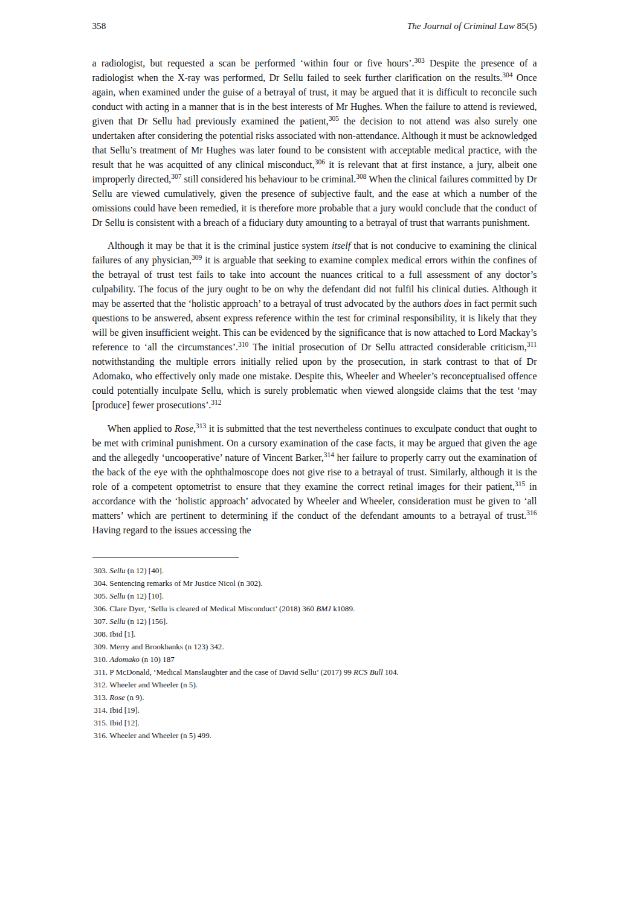358 The Journal of Criminal Law 85(5)
a radiologist, but requested a scan be performed ‘within four or five hours’.303 Despite the presence of a radiologist when the X-ray was performed, Dr Sellu failed to seek further clarification on the results.304 Once again, when examined under the guise of a betrayal of trust, it may be argued that it is difficult to reconcile such conduct with acting in a manner that is in the best interests of Mr Hughes. When the failure to attend is reviewed, given that Dr Sellu had previously examined the patient,305 the decision to not attend was also surely one undertaken after considering the potential risks associated with non-attendance. Although it must be acknowledged that Sellu’s treatment of Mr Hughes was later found to be consistent with acceptable medical practice, with the result that he was acquitted of any clinical misconduct,306 it is relevant that at first instance, a jury, albeit one improperly directed,307 still considered his behaviour to be criminal.308 When the clinical failures committed by Dr Sellu are viewed cumulatively, given the presence of subjective fault, and the ease at which a number of the omissions could have been remedied, it is therefore more probable that a jury would conclude that the conduct of Dr Sellu is consistent with a breach of a fiduciary duty amounting to a betrayal of trust that warrants punishment.
Although it may be that it is the criminal justice system itself that is not conducive to examining the clinical failures of any physician,309 it is arguable that seeking to examine complex medical errors within the confines of the betrayal of trust test fails to take into account the nuances critical to a full assessment of any doctor’s culpability. The focus of the jury ought to be on why the defendant did not fulfil his clinical duties. Although it may be asserted that the ‘holistic approach’ to a betrayal of trust advocated by the authors does in fact permit such questions to be answered, absent express reference within the test for criminal responsibility, it is likely that they will be given insufficient weight. This can be evidenced by the significance that is now attached to Lord Mackay’s reference to ‘all the circumstances’.310 The initial prosecution of Dr Sellu attracted considerable criticism,311 notwithstanding the multiple errors initially relied upon by the prosecution, in stark contrast to that of Dr Adomako, who effectively only made one mistake. Despite this, Wheeler and Wheeler’s reconceptualised offence could potentially inculpate Sellu, which is surely problematic when viewed alongside claims that the test ‘may [produce] fewer prosecutions’.312
When applied to Rose,313 it is submitted that the test nevertheless continues to exculpate conduct that ought to be met with criminal punishment. On a cursory examination of the case facts, it may be argued that given the age and the allegedly ‘uncooperative’ nature of Vincent Barker,314 her failure to properly carry out the examination of the back of the eye with the ophthalmoscope does not give rise to a betrayal of trust. Similarly, although it is the role of a competent optometrist to ensure that they examine the correct retinal images for their patient,315 in accordance with the ‘holistic approach’ advocated by Wheeler and Wheeler, consideration must be given to ‘all matters’ which are pertinent to determining if the conduct of the defendant amounts to a betrayal of trust.316 Having regard to the issues accessing the
Sellu (n 12) [40].
Sentencing remarks of Mr Justice Nicol (n 302).
Sellu (n 12) [10].
Clare Dyer, ‘Sellu is cleared of Medical Misconduct’ (2018) 360 BMJ k1089.
Sellu (n 12) [156].
Ibid [1].
Merry and Brookbanks (n 123) 342.
Adomako (n 10) 187
P McDonald, ‘Medical Manslaughter and the case of David Sellu’ (2017) 99 RCS Bull 104.
Wheeler and Wheeler (n 5).
Rose (n 9).
Ibid [19].
Ibid [12].
Wheeler and Wheeler (n 5) 499.